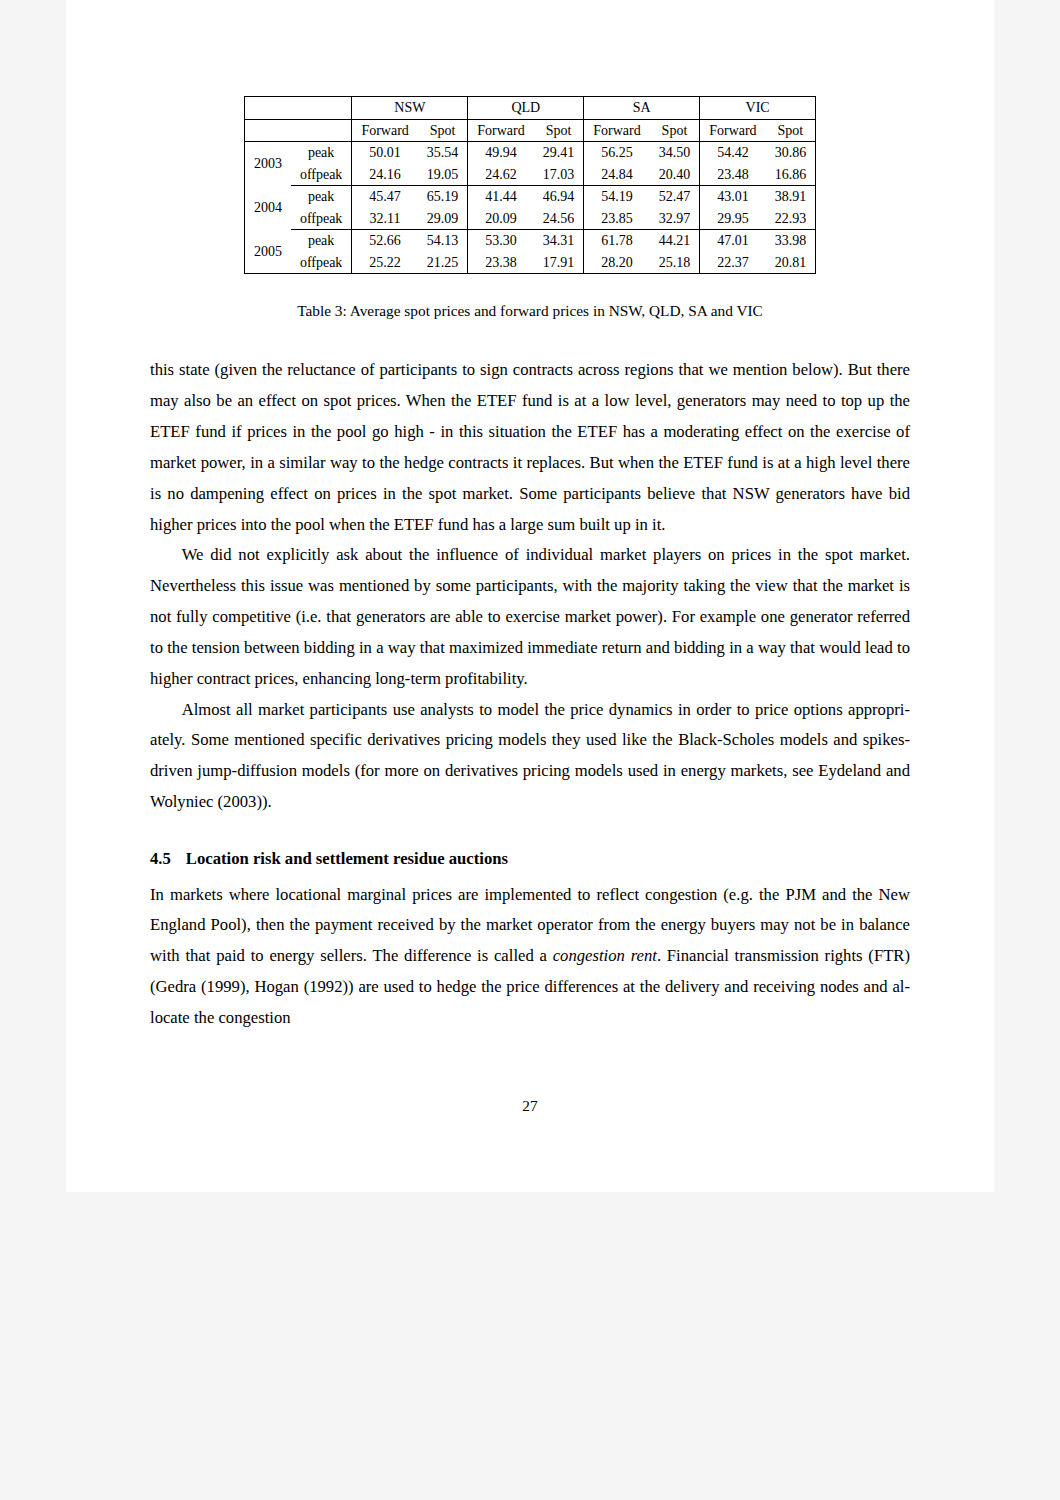| | | NSW | QLD | SA | VIC |
| | | Forward | Spot | Forward | Spot | Forward | Spot | Forward | Spot |
| 2003 | peak | 50.01 | 35.54 | 49.94 | 29.41 | 56.25 | 34.50 | 54.42 | 30.86 |
| offpeak | 24.16 | 19.05 | 24.62 | 17.03 | 24.84 | 20.40 | 23.48 | 16.86 |
| 2004 | peak | 45.47 | 65.19 | 41.44 | 46.94 | 54.19 | 52.47 | 43.01 | 38.91 |
| offpeak | 32.11 | 29.09 | 20.09 | 24.56 | 23.85 | 32.97 | 29.95 | 22.93 |
| 2005 | peak | 52.66 | 54.13 | 53.30 | 34.31 | 61.78 | 44.21 | 47.01 | 33.98 |
| offpeak | 25.22 | 21.25 | 23.38 | 17.91 | 28.20 | 25.18 | 22.37 | 20.81 |
Table 3: Average spot prices and forward prices in NSW, QLD, SA and VIC
this state (given the reluctance of participants to sign contracts across regions that we mention below). But there may also be an effect on spot prices. When the ETEF fund is at a low level, generators may need to top up the ETEF fund if prices in the pool go high - in this situation the ETEF has a moderating effect on the exercise of market power, in a similar way to the hedge contracts it replaces. But when the ETEF fund is at a high level there is no dampening effect on prices in the spot market. Some participants believe that NSW generators have bid higher prices into the pool when the ETEF fund has a large sum built up in it.
We did not explicitly ask about the influence of individual market players on prices in the spot market. Nevertheless this issue was mentioned by some participants, with the majority taking the view that the market is not fully competitive (i.e. that generators are able to exercise market power). For example one generator referred to the tension between bidding in a way that maximized immediate return and bidding in a way that would lead to higher contract prices, enhancing long-term profitability.
Almost all market participants use analysts to model the price dynamics in order to price options appropriately. Some mentioned specific derivatives pricing models they used like the Black-Scholes models and spikes-driven jump-diffusion models (for more on derivatives pricing models used in energy markets, see Eydeland and Wolyniec (2003)).
4.5 Location risk and settlement residue auctions
In markets where locational marginal prices are implemented to reflect congestion (e.g. the PJM and the New England Pool), then the payment received by the market operator from the energy buyers may not be in balance with that paid to energy sellers. The difference is called a congestion rent. Financial transmission rights (FTR) (Gedra (1999), Hogan (1992)) are used to hedge the price differences at the delivery and receiving nodes and allocate the congestion
27